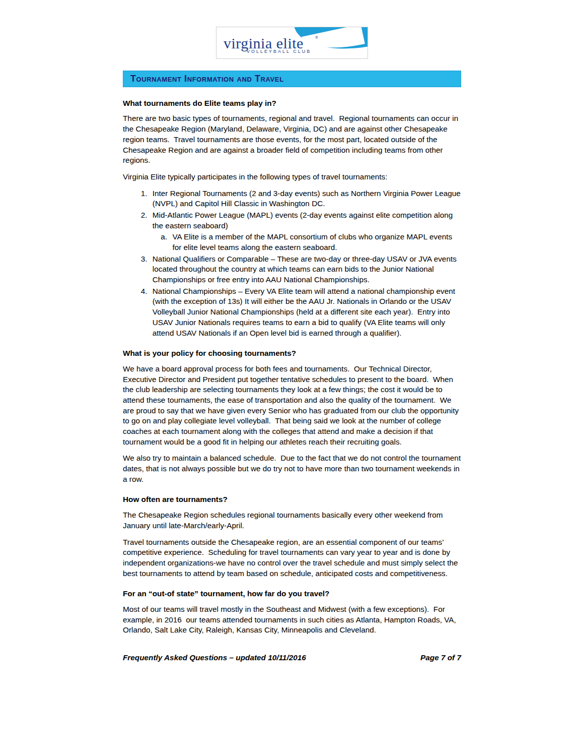virginia elite
®
VOLLEYBALL CLUB
Tournament Information and Travel
What tournaments do Elite teams play in?
There are two basic types of tournaments, regional and travel. Regional tournaments can occur in the Chesapeake Region (Maryland, Delaware, Virginia, DC) and are against other Chesapeake region teams. Travel tournaments are those events, for the most part, located outside of the Chesapeake Region and are against a broader field of competition including teams from other regions.
Virginia Elite typically participates in the following types of travel tournaments:
Inter Regional Tournaments (2 and 3-day events) such as Northern Virginia Power League (NVPL) and Capitol Hill Classic in Washington DC.
Mid-Atlantic Power League (MAPL) events (2-day events against elite competition along the eastern seaboard)
VA Elite is a member of the MAPL consortium of clubs who organize MAPL events for elite level teams along the eastern seaboard.
National Qualifiers or Comparable – These are two-day or three-day USAV or JVA events located throughout the country at which teams can earn bids to the Junior National Championships or free entry into AAU National Championships.
National Championships – Every VA Elite team will attend a national championship event (with the exception of 13s) It will either be the AAU Jr. Nationals in Orlando or the USAV Volleyball Junior National Championships (held at a different site each year). Entry into USAV Junior Nationals requires teams to earn a bid to qualify (VA Elite teams will only attend USAV Nationals if an Open level bid is earned through a qualifier).
What is your policy for choosing tournaments?
We have a board approval process for both fees and tournaments. Our Technical Director, Executive Director and President put together tentative schedules to present to the board. When the club leadership are selecting tournaments they look at a few things; the cost it would be to attend these tournaments, the ease of transportation and also the quality of the tournament. We are proud to say that we have given every Senior who has graduated from our club the opportunity to go on and play collegiate level volleyball. That being said we look at the number of college coaches at each tournament along with the colleges that attend and make a decision if that tournament would be a good fit in helping our athletes reach their recruiting goals.
We also try to maintain a balanced schedule. Due to the fact that we do not control the tournament dates, that is not always possible but we do try not to have more than two tournament weekends in a row.
How often are tournaments?
The Chesapeake Region schedules regional tournaments basically every other weekend from January until late-March/early-April.
Travel tournaments outside the Chesapeake region, are an essential component of our teams’ competitive experience. Scheduling for travel tournaments can vary year to year and is done by independent organizations-we have no control over the travel schedule and must simply select the best tournaments to attend by team based on schedule, anticipated costs and competitiveness.
For an “out-of state” tournament, how far do you travel?
Most of our teams will travel mostly in the Southeast and Midwest (with a few exceptions). For example, in 2016 our teams attended tournaments in such cities as Atlanta, Hampton Roads, VA, Orlando, Salt Lake City, Raleigh, Kansas City, Minneapolis and Cleveland.
Frequently Asked Questions – updated 10/11/2016
Page 7 of 7